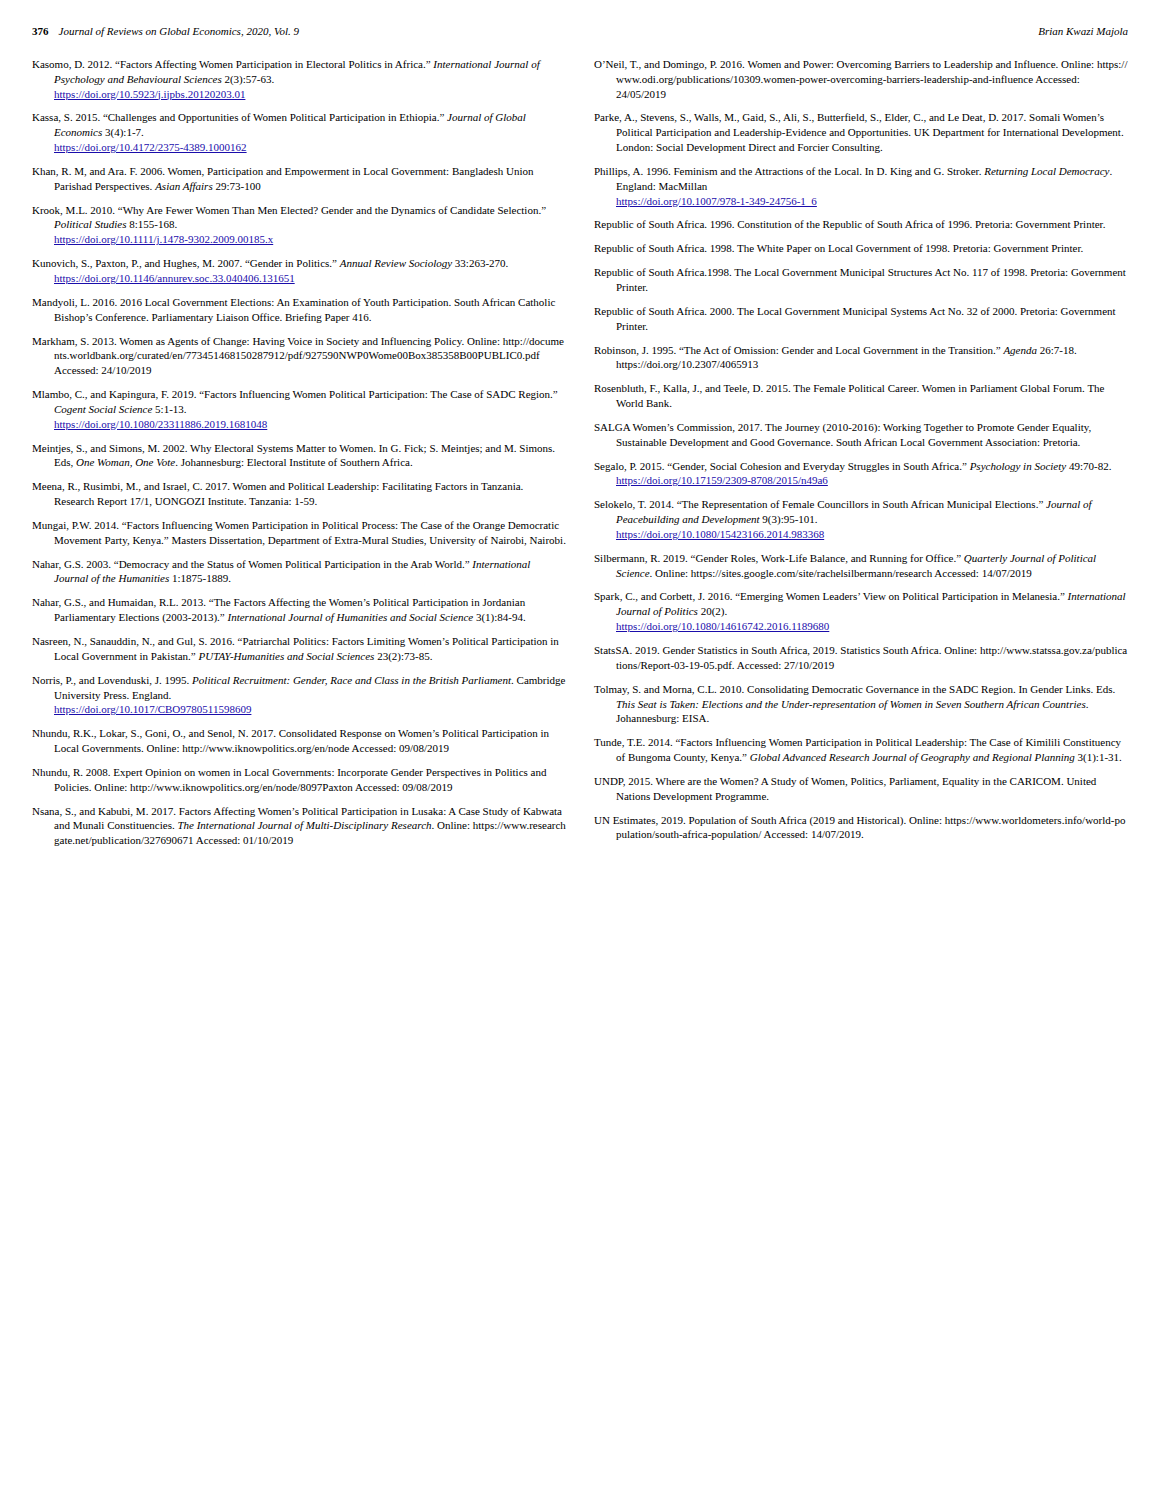376 Journal of Reviews on Global Economics, 2020, Vol. 9
Brian Kwazi Majola
Kasomo, D. 2012. “Factors Affecting Women Participation in Electoral Politics in Africa.” International Journal of Psychology and Behavioural Sciences 2(3):57-63.
https://doi.org/10.5923/j.ijpbs.20120203.01
Kassa, S. 2015. “Challenges and Opportunities of Women Political Participation in Ethiopia.” Journal of Global Economics 3(4):1-7.
https://doi.org/10.4172/2375-4389.1000162
Khan, R. M, and Ara. F. 2006. Women, Participation and Empowerment in Local Government: Bangladesh Union Parishad Perspectives. Asian Affairs 29:73-100
Krook, M.L. 2010. “Why Are Fewer Women Than Men Elected? Gender and the Dynamics of Candidate Selection.” Political Studies 8:155-168.
https://doi.org/10.1111/j.1478-9302.2009.00185.x
Kunovich, S., Paxton, P., and Hughes, M. 2007. “Gender in Politics.” Annual Review Sociology 33:263-270.
https://doi.org/10.1146/annurev.soc.33.040406.131651
Mandyoli, L. 2016. 2016 Local Government Elections: An Examination of Youth Participation. South African Catholic Bishop’s Conference. Parliamentary Liaison Office. Briefing Paper 416.
Markham, S. 2013. Women as Agents of Change: Having Voice in Society and Influencing Policy. Online: http://documents.worldbank.org/curated/en/773451468150287912/pdf/927590NWP0Wome00Box385358B00PUBLIC0.pdf Accessed: 24/10/2019
Mlambo, C., and Kapingura, F. 2019. “Factors Influencing Women Political Participation: The Case of SADC Region.” Cogent Social Science 5:1-13.
https://doi.org/10.1080/23311886.2019.1681048
Meintjes, S., and Simons, M. 2002. Why Electoral Systems Matter to Women. In G. Fick; S. Meintjes; and M. Simons. Eds, One Woman, One Vote. Johannesburg: Electoral Institute of Southern Africa.
Meena, R., Rusimbi, M., and Israel, C. 2017. Women and Political Leadership: Facilitating Factors in Tanzania. Research Report 17/1, UONGOZI Institute. Tanzania: 1-59.
Mungai, P.W. 2014. “Factors Influencing Women Participation in Political Process: The Case of the Orange Democratic Movement Party, Kenya.” Masters Dissertation, Department of Extra-Mural Studies, University of Nairobi, Nairobi.
Nahar, G.S. 2003. “Democracy and the Status of Women Political Participation in the Arab World.” International Journal of the Humanities 1:1875-1889.
Nahar, G.S., and Humaidan, R.L. 2013. “The Factors Affecting the Women’s Political Participation in Jordanian Parliamentary Elections (2003-2013).” International Journal of Humanities and Social Science 3(1):84-94.
Nasreen, N., Sanauddin, N., and Gul, S. 2016. “Patriarchal Politics: Factors Limiting Women’s Political Participation in Local Government in Pakistan.” PUTAY-Humanities and Social Sciences 23(2):73-85.
Norris, P., and Lovenduski, J. 1995. Political Recruitment: Gender, Race and Class in the British Parliament. Cambridge University Press. England.
https://doi.org/10.1017/CBO9780511598609
Nhundu, R.K., Lokar, S., Goni, O., and Senol, N. 2017. Consolidated Response on Women’s Political Participation in Local Governments. Online: http://www.iknowpolitics.org/en/node Accessed: 09/08/2019
Nhundu, R. 2008. Expert Opinion on women in Local Governments: Incorporate Gender Perspectives in Politics and Policies. Online: http://www.iknowpolitics.org/en/node/8097Paxton Accessed: 09/08/2019
Nsana, S., and Kabubi, M. 2017. Factors Affecting Women’s Political Participation in Lusaka: A Case Study of Kabwata and Munali Constituencies. The International Journal of Multi-Disciplinary Research. Online: https://www.researchgate.net/publication/327690671 Accessed: 01/10/2019
O’Neil, T., and Domingo, P. 2016. Women and Power: Overcoming Barriers to Leadership and Influence. Online: https://www.odi.org/publications/10309.women-power-overcoming-barriers-leadership-and-influence Accessed: 24/05/2019
Parke, A., Stevens, S., Walls, M., Gaid, S., Ali, S., Butterfield, S., Elder, C., and Le Deat, D. 2017. Somali Women’s Political Participation and Leadership-Evidence and Opportunities. UK Department for International Development. London: Social Development Direct and Forcier Consulting.
Phillips, A. 1996. Feminism and the Attractions of the Local. In D. King and G. Stroker. Returning Local Democracy. England: MacMillan
https://doi.org/10.1007/978-1-349-24756-1_6
Republic of South Africa. 1996. Constitution of the Republic of South Africa of 1996. Pretoria: Government Printer.
Republic of South Africa. 1998. The White Paper on Local Government of 1998. Pretoria: Government Printer.
Republic of South Africa.1998. The Local Government Municipal Structures Act No. 117 of 1998. Pretoria: Government Printer.
Republic of South Africa. 2000. The Local Government Municipal Systems Act No. 32 of 2000. Pretoria: Government Printer.
Robinson, J. 1995. “The Act of Omission: Gender and Local Government in the Transition.” Agenda 26:7-18.
https://doi.org/10.2307/4065913
Rosenbluth, F., Kalla, J., and Teele, D. 2015. The Female Political Career. Women in Parliament Global Forum. The World Bank.
SALGA Women’s Commission, 2017. The Journey (2010-2016): Working Together to Promote Gender Equality, Sustainable Development and Good Governance. South African Local Government Association: Pretoria.
Segalo, P. 2015. “Gender, Social Cohesion and Everyday Struggles in South Africa.” Psychology in Society 49:70-82.
https://doi.org/10.17159/2309-8708/2015/n49a6
Selokelo, T. 2014. “The Representation of Female Councillors in South African Municipal Elections.” Journal of Peacebuilding and Development 9(3):95-101.
https://doi.org/10.1080/15423166.2014.983368
Silbermann, R. 2019. “Gender Roles, Work-Life Balance, and Running for Office.” Quarterly Journal of Political Science. Online: https://sites.google.com/site/rachelsilbermann/research Accessed: 14/07/2019
Spark, C., and Corbett, J. 2016. “Emerging Women Leaders’ View on Political Participation in Melanesia.” International Journal of Politics 20(2).
https://doi.org/10.1080/14616742.2016.1189680
StatsSA. 2019. Gender Statistics in South Africa, 2019. Statistics South Africa. Online: http://www.statssa.gov.za/publications/Report-03-19-05.pdf. Accessed: 27/10/2019
Tolmay, S. and Morna, C.L. 2010. Consolidating Democratic Governance in the SADC Region. In Gender Links. Eds. This Seat is Taken: Elections and the Under-representation of Women in Seven Southern African Countries. Johannesburg: EISA.
Tunde, T.E. 2014. “Factors Influencing Women Participation in Political Leadership: The Case of Kimilili Constituency of Bungoma County, Kenya.” Global Advanced Research Journal of Geography and Regional Planning 3(1):1-31.
UNDP, 2015. Where are the Women? A Study of Women, Politics, Parliament, Equality in the CARICOM. United Nations Development Programme.
UN Estimates, 2019. Population of South Africa (2019 and Historical). Online: https://www.worldometers.info/world-population/south-africa-population/ Accessed: 14/07/2019.